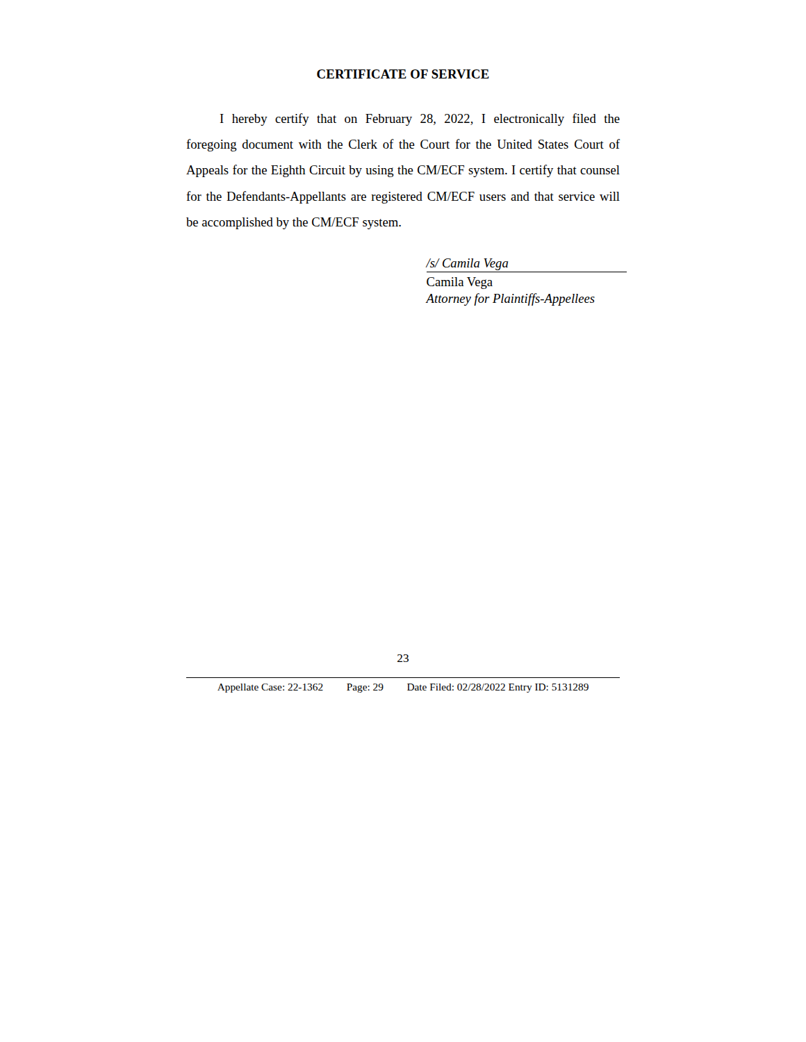CERTIFICATE OF SERVICE
I hereby certify that on February 28, 2022, I electronically filed the foregoing document with the Clerk of the Court for the United States Court of Appeals for the Eighth Circuit by using the CM/ECF system. I certify that counsel for the Defendants-Appellants are registered CM/ECF users and that service will be accomplished by the CM/ECF system.
/s/ Camila Vega Camila Vega Attorney for Plaintiffs-Appellees
23
Appellate Case: 22-1362 Page: 29 Date Filed: 02/28/2022 Entry ID: 5131289